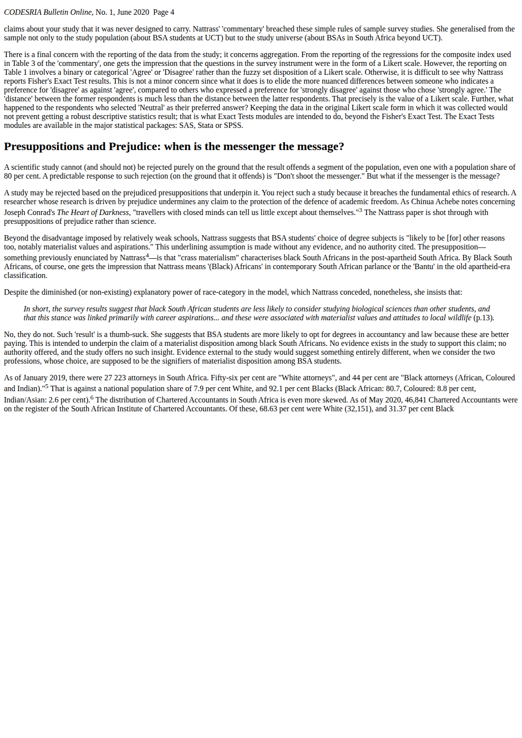CODESRIA Bulletin Online, No. 1, June 2020 Page 4
claims about your study that it was never designed to carry. Nattrass' 'commentary' breached these simple rules of sample survey studies. She generalised from the sample not only to the study population (about BSA students at UCT) but to the study universe (about BSAs in South Africa beyond UCT).
There is a final concern with the reporting of the data from the study; it concerns aggregation. From the reporting of the regressions for the composite index used in Table 3 of the 'commentary', one gets the impression that the questions in the survey instrument were in the form of a Likert scale. However, the reporting on Table 1 involves a binary or categorical 'Agree' or 'Disagree' rather than the fuzzy set disposition of a Likert scale. Otherwise, it is difficult to see why Nattrass reports Fisher's Exact Test results. This is not a minor concern since what it does is to elide the more nuanced differences between someone who indicates a preference for 'disagree' as against 'agree', compared to others who expressed a preference for 'strongly disagree' against those who chose 'strongly agree.' The 'distance' between the former respondents is much less than the distance between the latter respondents. That precisely is the value of a Likert scale. Further, what happened to the respondents who selected 'Neutral' as their preferred answer? Keeping the data in the original Likert scale form in which it was collected would not prevent getting a robust descriptive statistics result; that is what Exact Tests modules are intended to do, beyond the Fisher's Exact Test. The Exact Tests modules are available in the major statistical packages: SAS, Stata or SPSS.
Presuppositions and Prejudice: when is the messenger the message?
A scientific study cannot (and should not) be rejected purely on the ground that the result offends a segment of the population, even one with a population share of 80 per cent. A predictable response to such rejection (on the ground that it offends) is "Don't shoot the messenger." But what if the messenger is the message?
A study may be rejected based on the prejudiced presuppositions that underpin it. You reject such a study because it breaches the fundamental ethics of research. A researcher whose research is driven by prejudice undermines any claim to the protection of the defence of academic freedom. As Chinua Achebe notes concerning Joseph Conrad's The Heart of Darkness, "travellers with closed minds can tell us little except about themselves."3 The Nattrass paper is shot through with presuppositions of prejudice rather than science.
Beyond the disadvantage imposed by relatively weak schools, Nattrass suggests that BSA students' choice of degree subjects is "likely to be [for] other reasons too, notably materialist values and aspirations." This underlining assumption is made without any evidence, and no authority cited. The presupposition—something previously enunciated by Nattrass4—is that "crass materialism" characterises black South Africans in the post-apartheid South Africa. By Black South Africans, of course, one gets the impression that Nattrass means '(Black) Africans' in contemporary South African parlance or the 'Bantu' in the old apartheid-era classification.
Despite the diminished (or non-existing) explanatory power of race-category in the model, which Nattrass conceded, nonetheless, she insists that:
In short, the survey results suggest that black South African students are less likely to consider studying biological sciences than other students, and that this stance was linked primarily with career aspirations... and these were associated with materialist values and attitudes to local wildlife (p.13).
No, they do not. Such 'result' is a thumb-suck. She suggests that BSA students are more likely to opt for degrees in accountancy and law because these are better paying. This is intended to underpin the claim of a materialist disposition among black South Africans. No evidence exists in the study to support this claim; no authority offered, and the study offers no such insight. Evidence external to the study would suggest something entirely different, when we consider the two professions, whose choice, are supposed to be the signifiers of materialist disposition among BSA students.
As of January 2019, there were 27 223 attorneys in South Africa. Fifty-six per cent are "White attorneys", and 44 per cent are "Black attorneys (African, Coloured and Indian)."5 That is against a national population share of 7.9 per cent White, and 92.1 per cent Blacks (Black African: 80.7, Coloured: 8.8 per cent, Indian/Asian: 2.6 per cent).6 The distribution of Chartered Accountants in South Africa is even more skewed. As of May 2020, 46,841 Chartered Accountants were on the register of the South African Institute of Chartered Accountants. Of these, 68.63 per cent were White (32,151), and 31.37 per cent Black